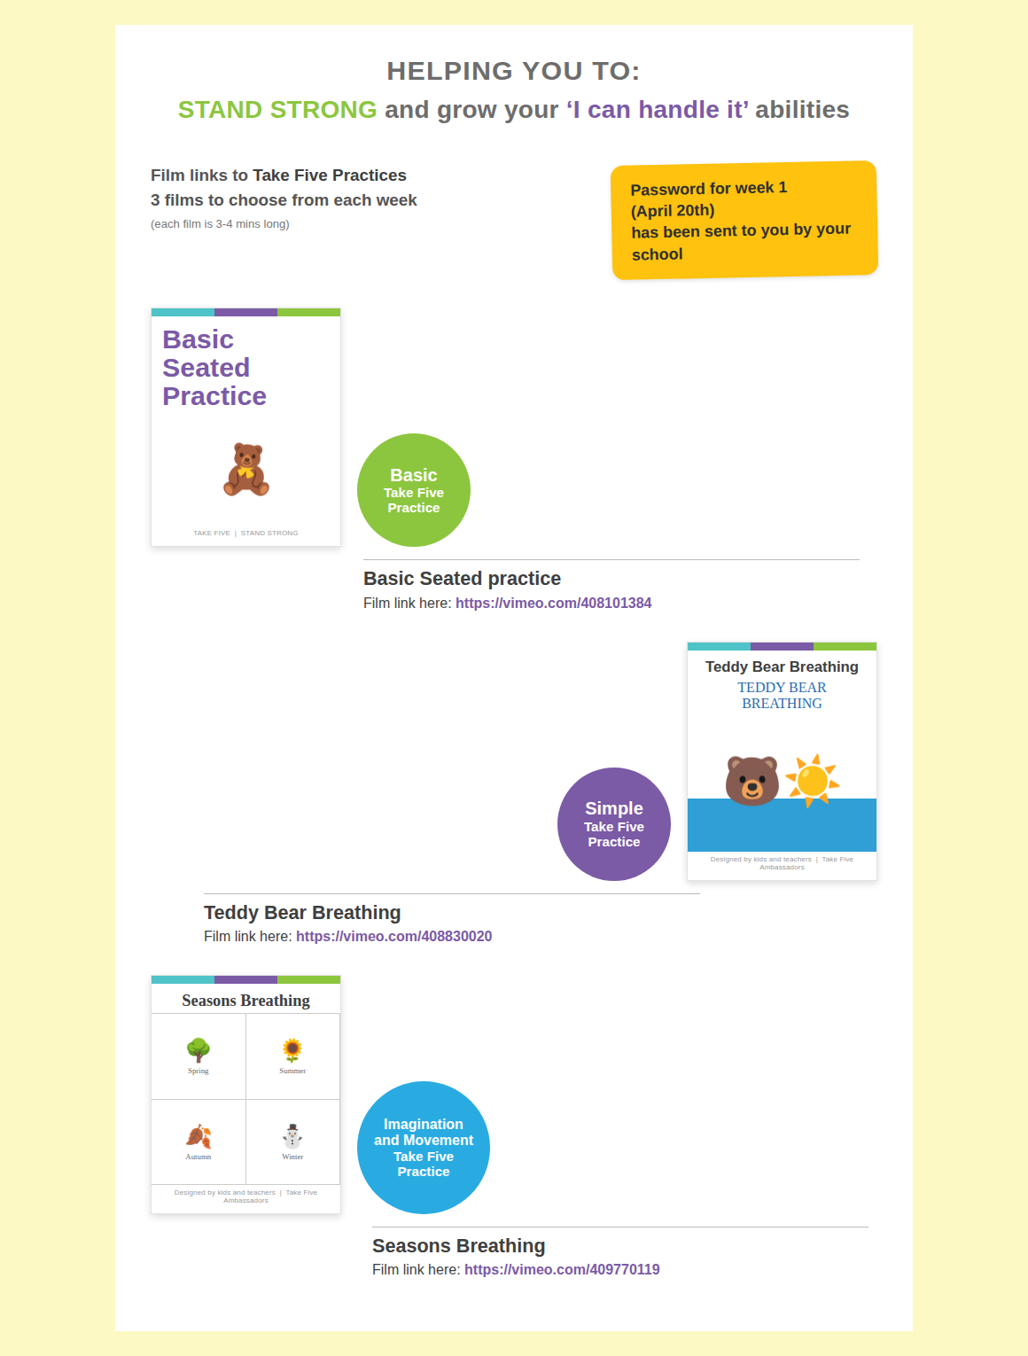HELPING YOU TO:
STAND STRONG and grow your ‘I can handle it’ abilities
Film links to Take Five Practices
3 films to choose from each week
(each film is 3-4 mins long)
Password for week 1
(April 20th)
has been sent to you by your school
Basic
Seated
Practice
🧸
TAKE FIVE | STAND STRONG
Basic Take Five
Practice
Basic Seated practice
Film link here: https://vimeo.com/408101384
Teddy Bear Breathing
TEDDY BEAR
BREATHING
🐻☀️
Designed by kids and teachers | Take Five Ambassadors
Simple Take Five
Practice
Teddy Bear Breathing
Film link here: https://vimeo.com/408830020
Seasons Breathing
🌳Spring
🌻Summer
🍂Autumn
⛄Winter
Designed by kids and teachers | Take Five Ambassadors
Imagination
and Movement Take Five
Practice
Seasons Breathing
Film link here: https://vimeo.com/409770119